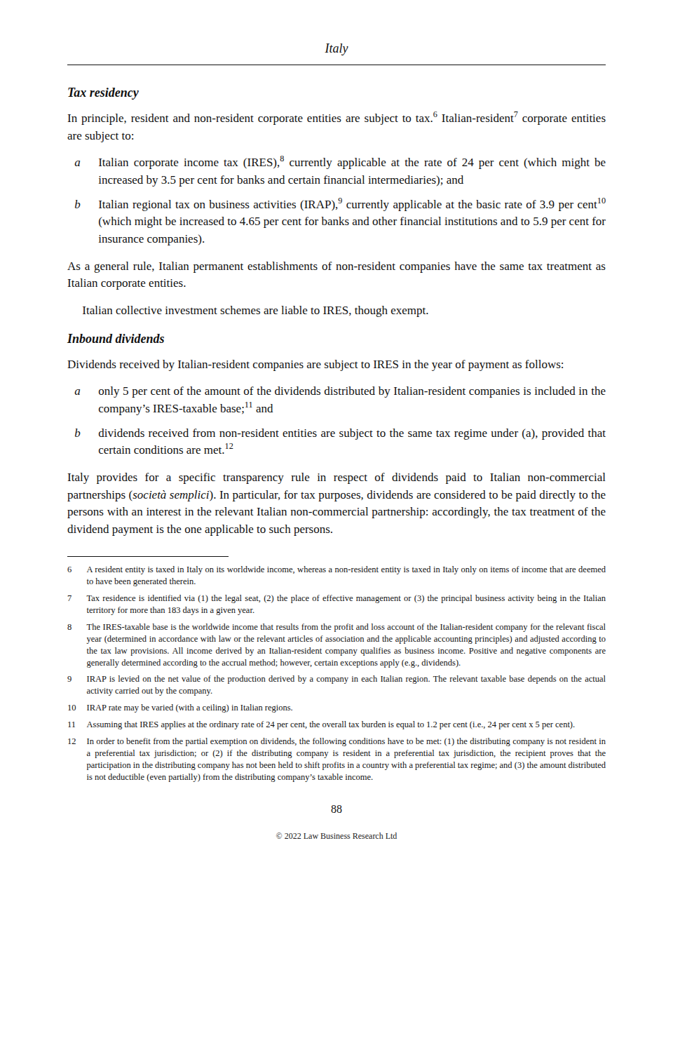Italy
Tax residency
In principle, resident and non-resident corporate entities are subject to tax.6 Italian-resident7 corporate entities are subject to:
Italian corporate income tax (IRES),8 currently applicable at the rate of 24 per cent (which might be increased by 3.5 per cent for banks and certain financial intermediaries); and
Italian regional tax on business activities (IRAP),9 currently applicable at the basic rate of 3.9 per cent10 (which might be increased to 4.65 per cent for banks and other financial institutions and to 5.9 per cent for insurance companies).
As a general rule, Italian permanent establishments of non-resident companies have the same tax treatment as Italian corporate entities.
Italian collective investment schemes are liable to IRES, though exempt.
Inbound dividends
Dividends received by Italian-resident companies are subject to IRES in the year of payment as follows:
only 5 per cent of the amount of the dividends distributed by Italian-resident companies is included in the company’s IRES-taxable base;11 and
dividends received from non-resident entities are subject to the same tax regime under (a), provided that certain conditions are met.12
Italy provides for a specific transparency rule in respect of dividends paid to Italian non-commercial partnerships (società semplici). In particular, for tax purposes, dividends are considered to be paid directly to the persons with an interest in the relevant Italian non-commercial partnership: accordingly, the tax treatment of the dividend payment is the one applicable to such persons.
6 A resident entity is taxed in Italy on its worldwide income, whereas a non-resident entity is taxed in Italy only on items of income that are deemed to have been generated therein.
7 Tax residence is identified via (1) the legal seat, (2) the place of effective management or (3) the principal business activity being in the Italian territory for more than 183 days in a given year.
8 The IRES-taxable base is the worldwide income that results from the profit and loss account of the Italian-resident company for the relevant fiscal year (determined in accordance with law or the relevant articles of association and the applicable accounting principles) and adjusted according to the tax law provisions. All income derived by an Italian-resident company qualifies as business income. Positive and negative components are generally determined according to the accrual method; however, certain exceptions apply (e.g., dividends).
9 IRAP is levied on the net value of the production derived by a company in each Italian region. The relevant taxable base depends on the actual activity carried out by the company.
10 IRAP rate may be varied (with a ceiling) in Italian regions.
11 Assuming that IRES applies at the ordinary rate of 24 per cent, the overall tax burden is equal to 1.2 per cent (i.e., 24 per cent x 5 per cent).
12 In order to benefit from the partial exemption on dividends, the following conditions have to be met: (1) the distributing company is not resident in a preferential tax jurisdiction; or (2) if the distributing company is resident in a preferential tax jurisdiction, the recipient proves that the participation in the distributing company has not been held to shift profits in a country with a preferential tax regime; and (3) the amount distributed is not deductible (even partially) from the distributing company’s taxable income.
88
© 2022 Law Business Research Ltd